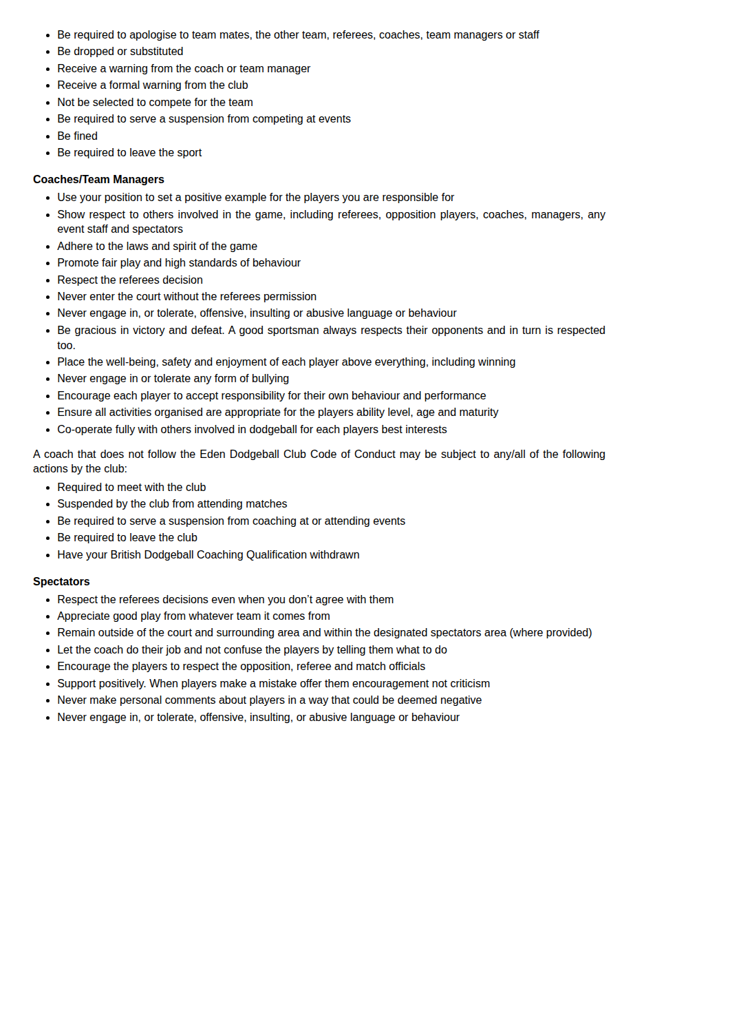Be required to apologise to team mates, the other team, referees, coaches, team managers or staff
Be dropped or substituted
Receive a warning from the coach or team manager
Receive a formal warning from the club
Not be selected to compete for the team
Be required to serve a suspension from competing at events
Be fined
Be required to leave the sport
Coaches/Team Managers
Use your position to set a positive example for the players you are responsible for
Show respect to others involved in the game, including referees, opposition players, coaches, managers, any event staff and spectators
Adhere to the laws and spirit of the game
Promote fair play and high standards of behaviour
Respect the referees decision
Never enter the court without the referees permission
Never engage in, or tolerate, offensive, insulting or abusive language or behaviour
Be gracious in victory and defeat. A good sportsman always respects their opponents and in turn is respected too.
Place the well-being, safety and enjoyment of each player above everything, including winning
Never engage in or tolerate any form of bullying
Encourage each player to accept responsibility for their own behaviour and performance
Ensure all activities organised are appropriate for the players ability level, age and maturity
Co-operate fully with others involved in dodgeball for each players best interests
A coach that does not follow the Eden Dodgeball Club Code of Conduct may be subject to any/all of the following actions by the club:
Required to meet with the club
Suspended by the club from attending matches
Be required to serve a suspension from coaching at or attending events
Be required to leave the club
Have your British Dodgeball Coaching Qualification withdrawn
Spectators
Respect the referees decisions even when you don’t agree with them
Appreciate good play from whatever team it comes from
Remain outside of the court and surrounding area and within the designated spectators area (where provided)
Let the coach do their job and not confuse the players by telling them what to do
Encourage the players to respect the opposition, referee and match officials
Support positively. When players make a mistake offer them encouragement not criticism
Never make personal comments about players in a way that could be deemed negative
Never engage in, or tolerate, offensive, insulting, or abusive language or behaviour